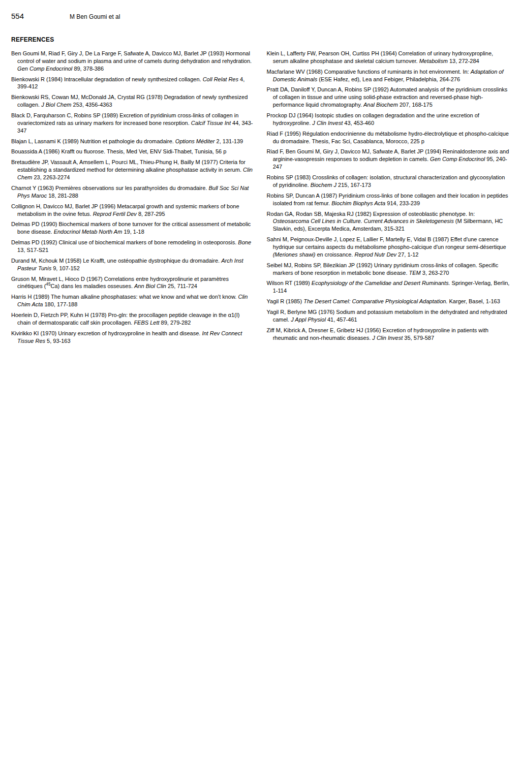554 M Ben Goumi et al
REFERENCES
Ben Goumi M, Riad F, Giry J, De La Farge F, Safwate A, Davicco MJ, Barlet JP (1993) Hormonal control of water and sodium in plasma and urine of camels during dehydration and rehydration. Gen Comp Endocrinol 89, 378-386
Bienkowski R (1984) Intracellular degradation of newly synthesized collagen. Coll Relat Res 4, 399-412
Bienkowski RS, Cowan MJ, McDonald JA, Crystal RG (1978) Degradation of newly synthesized collagen. J Biol Chem 253, 4356-4363
Black D, Farquharson C, Robins SP (1989) Excretion of pyridinium cross-links of collagen in ovariectomized rats as urinary markers for increased bone resorption. Calcif Tissue Int 44, 343-347
Blajan L, Lasnami K (1989) Nutrition et pathologie du dromadaire. Options Méditer 2, 131-139
Bouassida A (1986) Krafft ou fluorose. Thesis, Med Vet, ENV Sidi-Thabet, Tunisia, 56 p
Bretaudière JP, Vassault A, Amsellem L, Pourci ML, Thieu-Phung H, Bailly M (1977) Criteria for establishing a standardized method for determining alkaline phosphatase activity in serum. Clin Chem 23, 2263-2274
Charnot Y (1963) Premières observations sur les parathyroïdes du dromadaire. Bull Soc Sci Nat Phys Maroc 18, 281-288
Collignon H, Davicco MJ, Barlet JP (1996) Metacarpal growth and systemic markers of bone metabolism in the ovine fetus. Reprod Fertil Dev 8, 287-295
Delmas PD (1990) Biochemical markers of bone turnover for the critical assessment of metabolic bone disease. Endocrinol Metab North Am 19, 1-18
Delmas PD (1992) Clinical use of biochemical markers of bone remodeling in osteoporosis. Bone 13, S17-S21
Durand M, Kchouk M (1958) Le Krafft, une ostéopathie dystrophique du dromadaire. Arch Inst Pasteur Tunis 9, 107-152
Gruson M, Miravet L, Hioco D (1967) Correlations entre hydroxyprolinurie et paramètres cinétiques (45Ca) dans les maladies osseuses. Ann Biol Clin 25, 711-724
Harris H (1989) The human alkaline phosphatases: what we know and what we don't know. Clin Chim Acta 180, 177-188
Hoerlein D, Fietzch PP, Kuhn H (1978) Pro-gln: the procollagen peptide cleavage in the α1(I) chain of dermatosparatic calf skin procollagen. FEBS Lett 89, 279-282
Kivirikko KI (1970) Urinary excretion of hydroxyproline in health and disease. Int Rev Connect Tissue Res 5, 93-163
Klein L, Lafferty FW, Pearson OH, Curtiss PH (1964) Correlation of urinary hydroxypropline, serum alkaline phosphatase and skeletal calcium turnover. Metabolism 13, 272-284
Macfarlane WV (1968) Comparative functions of ruminants in hot environment. In: Adaptation of Domestic Animals (ESE Hafez, ed), Lea and Febiger, Philadelphia, 264-276
Pratt DA, Daniloff Y, Duncan A, Robins SP (1992) Automated analysis of the pyridinium crosslinks of collagen in tissue and urine using solid-phase extraction and reversed-phase high-performance liquid chromatography. Anal Biochem 207, 168-175
Prockop DJ (1964) Isotopic studies on collagen degradation and the urine excretion of hydroxyproline. J Clin Invest 43, 453-460
Riad F (1995) Régulation endocrinienne du métabolisme hydro-électrolytique et phospho-calcique du dromadaire. Thesis, Fac Sci, Casablanca, Morocco, 225 p
Riad F, Ben Goumi M, Giry J, Davicco MJ, Safwate A, Barlet JP (1994) Reninaldosterone axis and arginine-vasopressin responses to sodium depletion in camels. Gen Comp Endocrinol 95, 240-247
Robins SP (1983) Crosslinks of collagen: isolation, structural characterization and glycoosylation of pyridinoline. Biochem J 215, 167-173
Robins SP, Duncan A (1987) Pyridinium cross-links of bone collagen and their location in peptides isolated from rat femur. Biochim Biophys Acta 914, 233-239
Rodan GA, Rodan SB, Majeska RJ (1982) Expression of osteoblastic phenotype. In: Osteosarcoma Cell Lines in Culture. Current Advances in Skeletogenesis (M Silbermann, HC Slavkin, eds), Excerpta Medica, Amsterdam, 315-321
Sahni M, Peignoux-Deville J, Lopez E, Lallier F, Martelly E, Vidal B (1987) Effet d'une carence hydrique sur certains aspects du métabolisme phospho-calcique d'un rongeur semi-désertique (Meriones shawi) en croissance. Reprod Nutr Dev 27, 1-12
Seibel MJ, Robins SP, Bilezikian JP (1992) Urinary pyridinium cross-links of collagen. Specific markers of bone resorption in metabolic bone disease. TEM 3, 263-270
Wilson RT (1989) Ecophysiology of the Camelidae and Desert Ruminants. Springer-Verlag, Berlin, 1-114
Yagil R (1985) The Desert Camel: Comparative Physiological Adaptation. Karger, Basel, 1-163
Yagil R, Berlyne MG (1976) Sodium and potassium metabolism in the dehydrated and rehydrated camel. J Appl Physiol 41, 457-461
Ziff M, Kibrick A, Dresner E, Gribetz HJ (1956) Excretion of hydroxyproline in patients with rheumatic and non-rheumatic diseases. J Clin Invest 35, 579-587